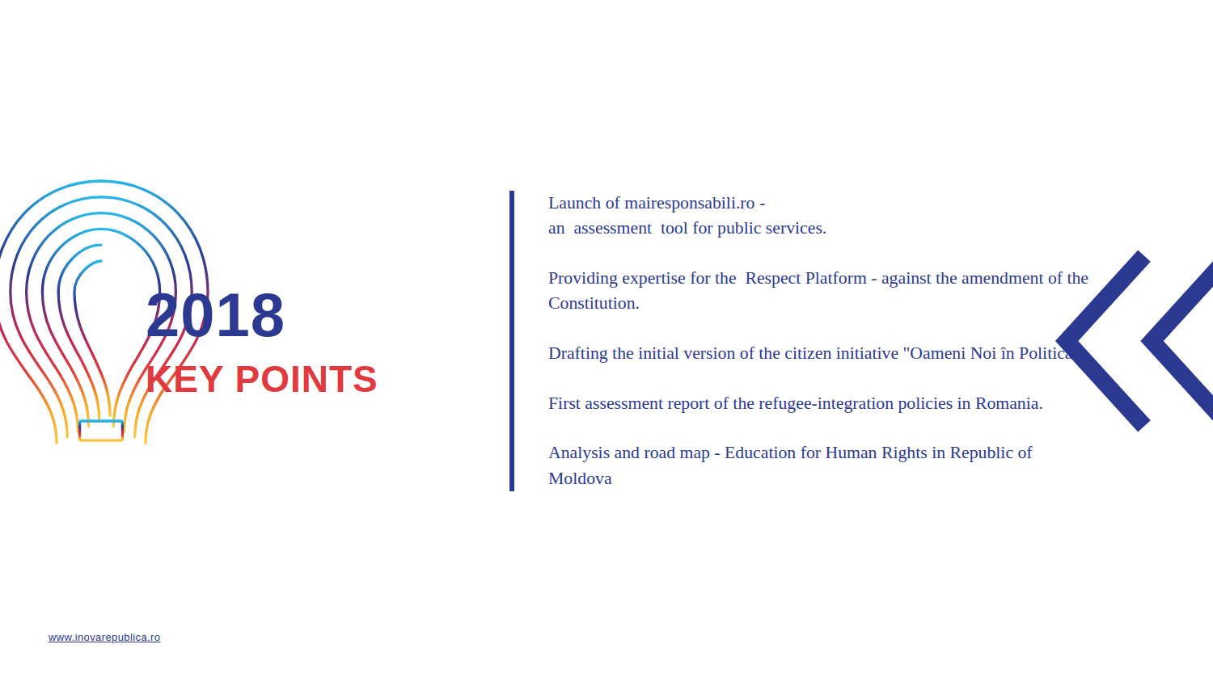2018
KEY POINTS
www.inovarepublica.ro
Launch of mairesponsabili.ro -
an assessment tool for public services.
Providing expertise for the Respect Platform - against the amendment of the Constitution.
Drafting the initial version of the citizen initiative "Oameni Noi în Politică".
First assessment report of the refugee-integration policies in Romania.
Analysis and road map - Education for Human Rights in Republic of Moldova